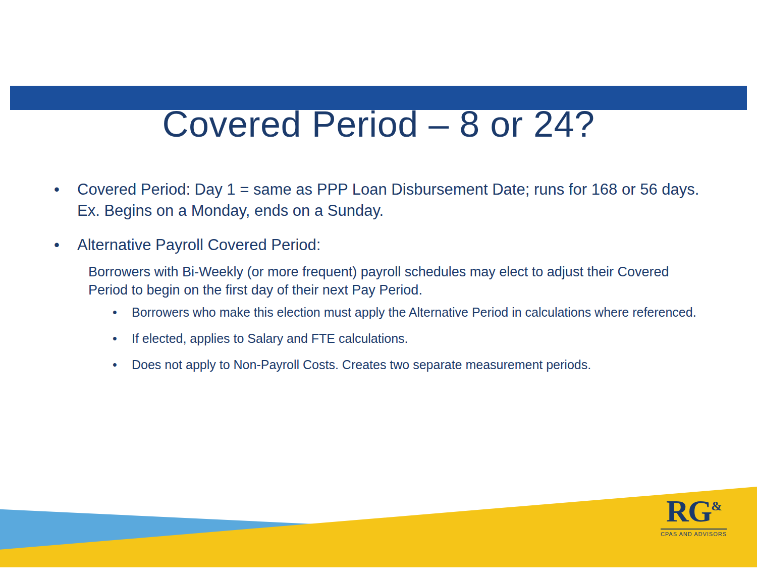Covered Period – 8 or 24?
Covered Period: Day 1 = same as PPP Loan Disbursement Date; runs for 168 or 56 days. Ex. Begins on a Monday, ends on a Sunday.
Alternative Payroll Covered Period:
Borrowers with Bi-Weekly (or more frequent) payroll schedules may elect to adjust their Covered Period to begin on the first day of their next Pay Period.
Borrowers who make this election must apply the Alternative Period in calculations where referenced.
If elected, applies to Salary and FTE calculations.
Does not apply to Non-Payroll Costs. Creates two separate measurement periods.
RG&
CPAS AND ADVISORS